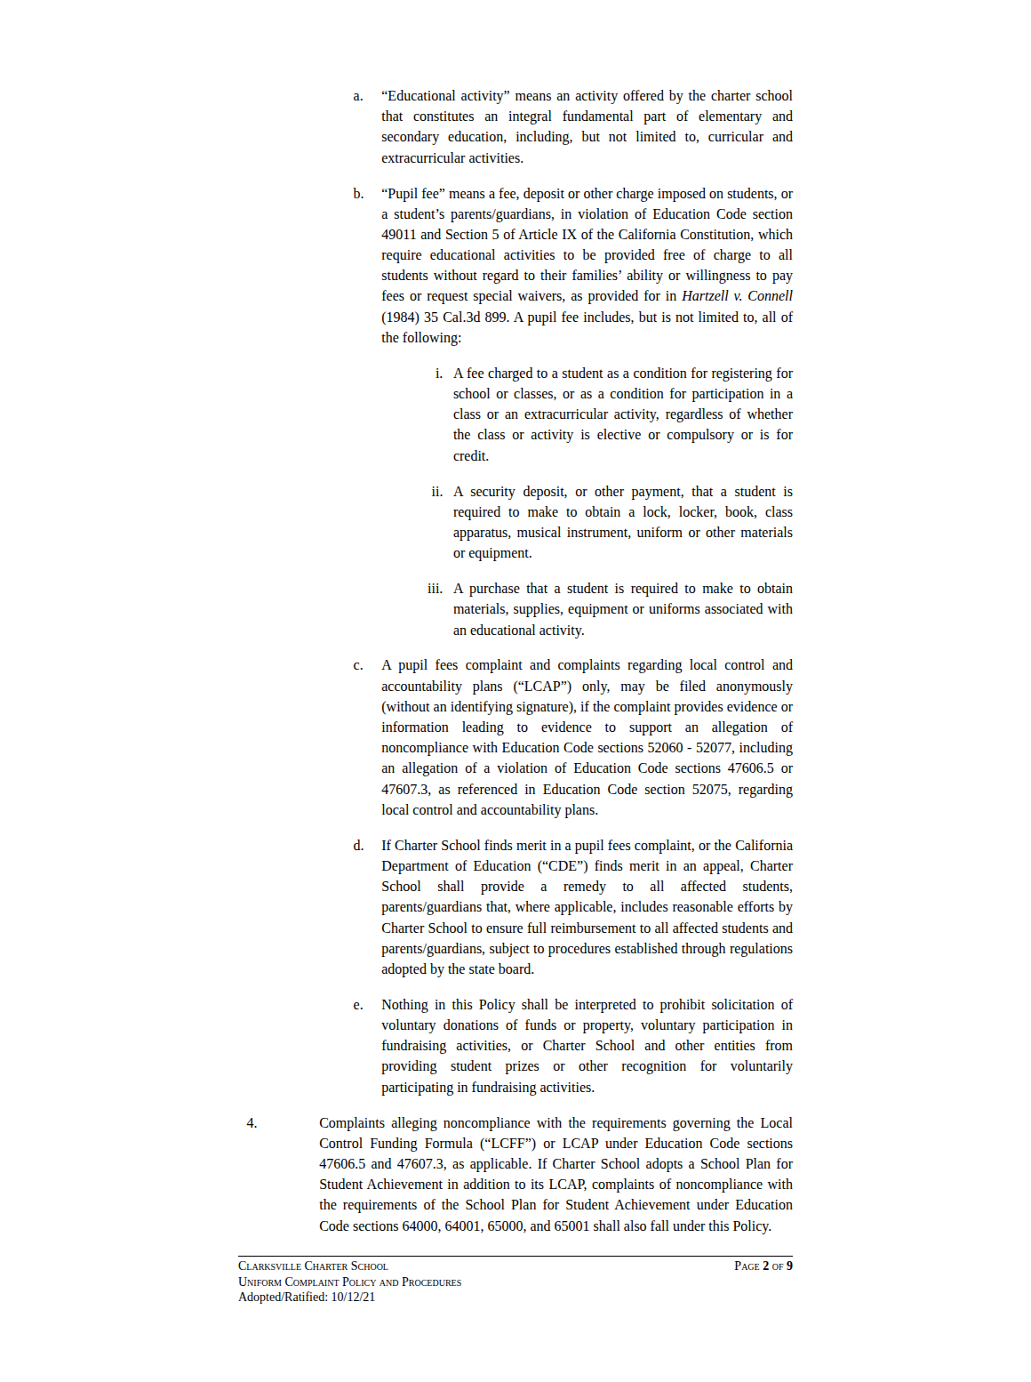a. “Educational activity” means an activity offered by the charter school that constitutes an integral fundamental part of elementary and secondary education, including, but not limited to, curricular and extracurricular activities.
b. “Pupil fee” means a fee, deposit or other charge imposed on students, or a student’s parents/guardians, in violation of Education Code section 49011 and Section 5 of Article IX of the California Constitution, which require educational activities to be provided free of charge to all students without regard to their families’ ability or willingness to pay fees or request special waivers, as provided for in Hartzell v. Connell (1984) 35 Cal.3d 899. A pupil fee includes, but is not limited to, all of the following:
i. A fee charged to a student as a condition for registering for school or classes, or as a condition for participation in a class or an extracurricular activity, regardless of whether the class or activity is elective or compulsory or is for credit.
ii. A security deposit, or other payment, that a student is required to make to obtain a lock, locker, book, class apparatus, musical instrument, uniform or other materials or equipment.
iii. A purchase that a student is required to make to obtain materials, supplies, equipment or uniforms associated with an educational activity.
c. A pupil fees complaint and complaints regarding local control and accountability plans (“LCAP”) only, may be filed anonymously (without an identifying signature), if the complaint provides evidence or information leading to evidence to support an allegation of noncompliance with Education Code sections 52060 - 52077, including an allegation of a violation of Education Code sections 47606.5 or 47607.3, as referenced in Education Code section 52075, regarding local control and accountability plans.
d. If Charter School finds merit in a pupil fees complaint, or the California Department of Education (“CDE”) finds merit in an appeal, Charter School shall provide a remedy to all affected students, parents/guardians that, where applicable, includes reasonable efforts by Charter School to ensure full reimbursement to all affected students and parents/guardians, subject to procedures established through regulations adopted by the state board.
e. Nothing in this Policy shall be interpreted to prohibit solicitation of voluntary donations of funds or property, voluntary participation in fundraising activities, or Charter School and other entities from providing student prizes or other recognition for voluntarily participating in fundraising activities.
4. Complaints alleging noncompliance with the requirements governing the Local Control Funding Formula (“LCFF”) or LCAP under Education Code sections 47606.5 and 47607.3, as applicable. If Charter School adopts a School Plan for Student Achievement in addition to its LCAP, complaints of noncompliance with the requirements of the School Plan for Student Achievement under Education Code sections 64000, 64001, 65000, and 65001 shall also fall under this Policy.
Clarksville Charter School Page 2 of 9
Uniform Complaint Policy and Procedures
Adopted/Ratified: 10/12/21